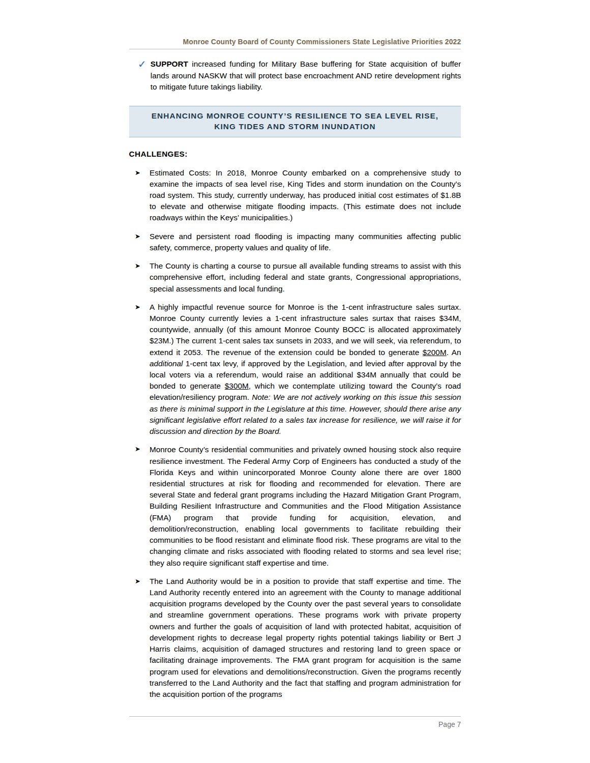Monroe County Board of County Commissioners State Legislative Priorities 2022
✓ SUPPORT increased funding for Military Base buffering for State acquisition of buffer lands around NASKW that will protect base encroachment AND retire development rights to mitigate future takings liability.
ENHANCING MONROE COUNTY’S RESILIENCE TO SEA LEVEL RISE,
KING TIDES AND STORM INUNDATION
CHALLENGES:
Estimated Costs: In 2018, Monroe County embarked on a comprehensive study to examine the impacts of sea level rise, King Tides and storm inundation on the County’s road system. This study, currently underway, has produced initial cost estimates of $1.8B to elevate and otherwise mitigate flooding impacts. (This estimate does not include roadways within the Keys’ municipalities.)
Severe and persistent road flooding is impacting many communities affecting public safety, commerce, property values and quality of life.
The County is charting a course to pursue all available funding streams to assist with this comprehensive effort, including federal and state grants, Congressional appropriations, special assessments and local funding.
A highly impactful revenue source for Monroe is the 1-cent infrastructure sales surtax. Monroe County currently levies a 1-cent infrastructure sales surtax that raises $34M, countywide, annually (of this amount Monroe County BOCC is allocated approximately $23M.) The current 1-cent sales tax sunsets in 2033, and we will seek, via referendum, to extend it 2053. The revenue of the extension could be bonded to generate $200M. An additional 1-cent tax levy, if approved by the Legislation, and levied after approval by the local voters via a referendum, would raise an additional $34M annually that could be bonded to generate $300M, which we contemplate utilizing toward the County’s road elevation/resiliency program. Note: We are not actively working on this issue this session as there is minimal support in the Legislature at this time. However, should there arise any significant legislative effort related to a sales tax increase for resilience, we will raise it for discussion and direction by the Board.
Monroe County’s residential communities and privately owned housing stock also require resilience investment. The Federal Army Corp of Engineers has conducted a study of the Florida Keys and within unincorporated Monroe County alone there are over 1800 residential structures at risk for flooding and recommended for elevation. There are several State and federal grant programs including the Hazard Mitigation Grant Program, Building Resilient Infrastructure and Communities and the Flood Mitigation Assistance (FMA) program that provide funding for acquisition, elevation, and demolition/reconstruction, enabling local governments to facilitate rebuilding their communities to be flood resistant and eliminate flood risk. These programs are vital to the changing climate and risks associated with flooding related to storms and sea level rise; they also require significant staff expertise and time.
The Land Authority would be in a position to provide that staff expertise and time. The Land Authority recently entered into an agreement with the County to manage additional acquisition programs developed by the County over the past several years to consolidate and streamline government operations. These programs work with private property owners and further the goals of acquisition of land with protected habitat, acquisition of development rights to decrease legal property rights potential takings liability or Bert J Harris claims, acquisition of damaged structures and restoring land to green space or facilitating drainage improvements. The FMA grant program for acquisition is the same program used for elevations and demolitions/reconstruction. Given the programs recently transferred to the Land Authority and the fact that staffing and program administration for the acquisition portion of the programs
Page 7